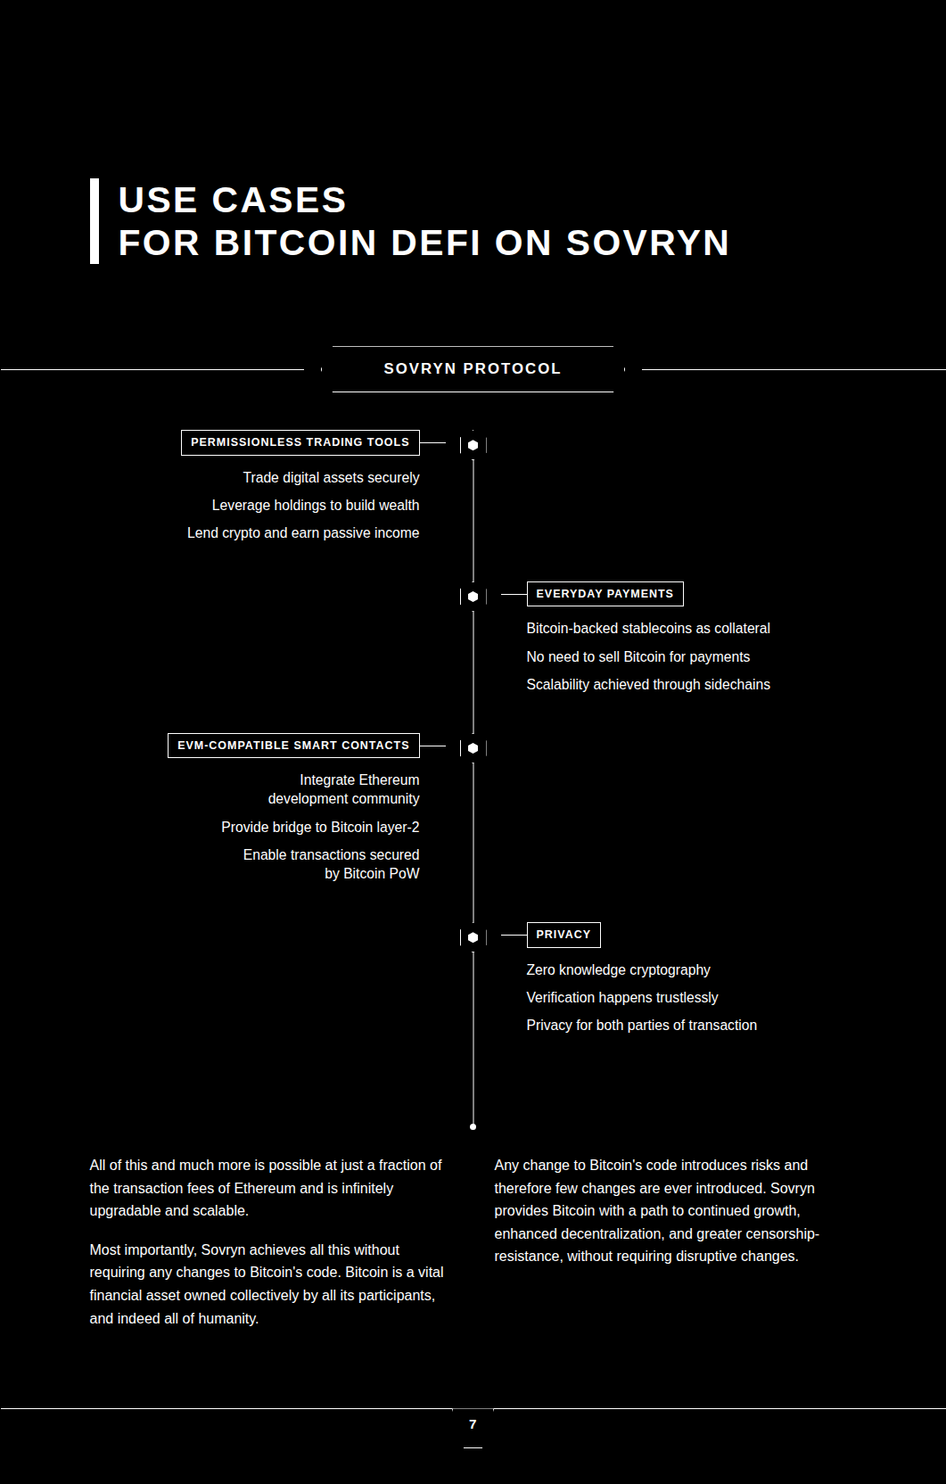Use Cases
for Bitcoin DeFi on Sovryn
Sovryn Protocol
Permissionless Trading Tools
Trade digital assets securely
Leverage holdings to build wealth
Lend crypto and earn passive income
Everyday Payments
Bitcoin-backed stablecoins as collateral
No need to sell Bitcoin for payments
Scalability achieved through sidechains
EVM-Compatible Smart Contacts
Integrate Ethereum
development community
Provide bridge to Bitcoin layer-2
Enable transactions secured
by Bitcoin PoW
Privacy
Zero knowledge cryptography
Verification happens trustlessly
Privacy for both parties of transaction
All of this and much more is possible at just a fraction of the transaction fees of Ethereum and is infinitely upgradable and scalable.
Most importantly, Sovryn achieves all this without requiring any changes to Bitcoin's code. Bitcoin is a vital financial asset owned collectively by all its participants, and indeed all of humanity.
Any change to Bitcoin's code introduces risks and therefore few changes are ever introduced. Sovryn provides Bitcoin with a path to continued growth, enhanced decentralization, and greater censorship-resistance, without requiring disruptive changes.
7